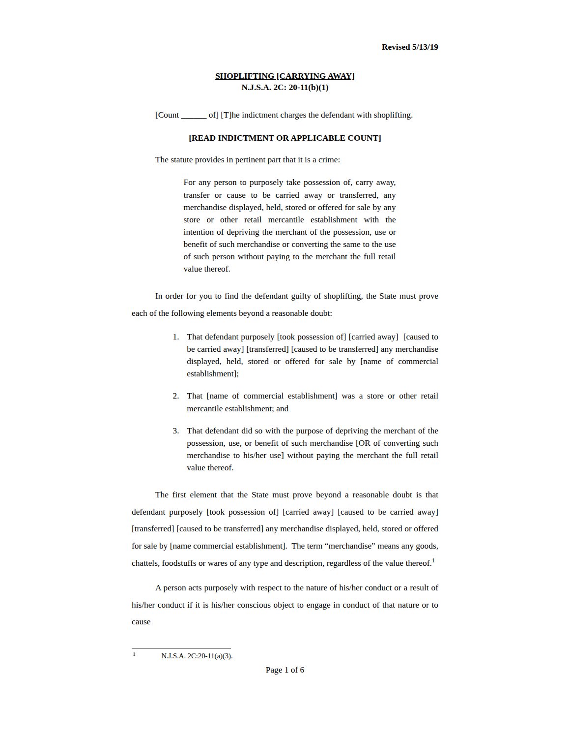Revised 5/13/19
SHOPLIFTING [CARRYING AWAY] N.J.S.A. 2C: 20-11(b)(1)
[Count ______ of] [T]he indictment charges the defendant with shoplifting.
[READ INDICTMENT OR APPLICABLE COUNT]
The statute provides in pertinent part that it is a crime:
For any person to purposely take possession of, carry away, transfer or cause to be carried away or transferred, any merchandise displayed, held, stored or offered for sale by any store or other retail mercantile establishment with the intention of depriving the merchant of the possession, use or benefit of such merchandise or converting the same to the use of such person without paying to the merchant the full retail value thereof.
In order for you to find the defendant guilty of shoplifting, the State must prove each of the following elements beyond a reasonable doubt:
That defendant purposely [took possession of] [carried away] [caused to be carried away] [transferred] [caused to be transferred] any merchandise displayed, held, stored or offered for sale by [name of commercial establishment];
That [name of commercial establishment] was a store or other retail mercantile establishment; and
That defendant did so with the purpose of depriving the merchant of the possession, use, or benefit of such merchandise [OR of converting such merchandise to his/her use] without paying the merchant the full retail value thereof.
The first element that the State must prove beyond a reasonable doubt is that defendant purposely [took possession of] [carried away] [caused to be carried away] [transferred] [caused to be transferred] any merchandise displayed, held, stored or offered for sale by [name commercial establishment]. The term “merchandise” means any goods, chattels, foodstuffs or wares of any type and description, regardless of the value thereof.1
A person acts purposely with respect to the nature of his/her conduct or a result of his/her conduct if it is his/her conscious object to engage in conduct of that nature or to cause
1 N.J.S.A. 2C:20-11(a)(3).
Page 1 of 6